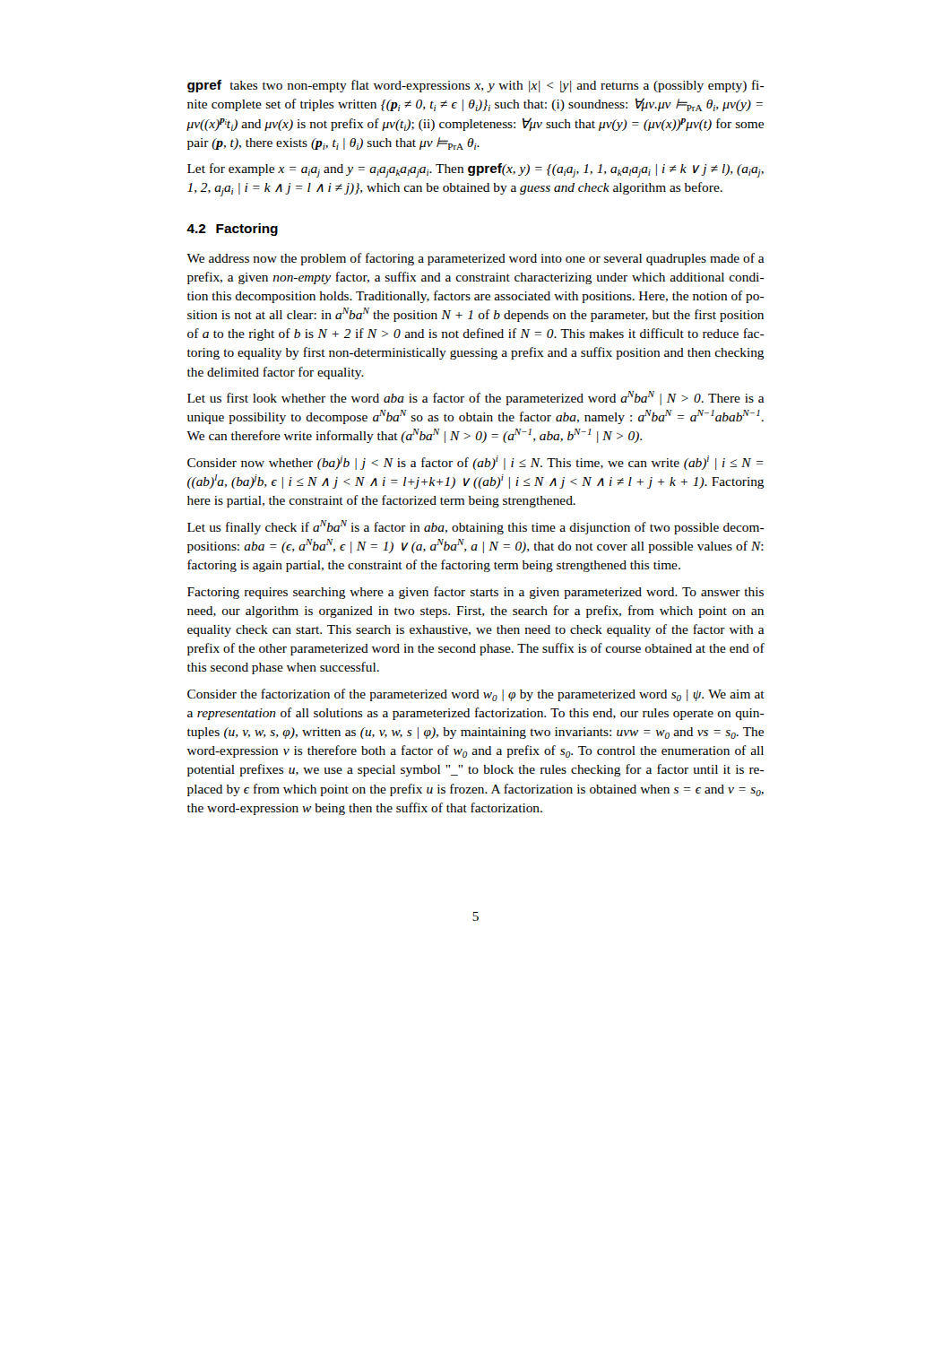gpref takes two non-empty flat word-expressions x, y with |x| < |y| and returns a (possibly empty) finite complete set of triples written {(pi ≠ 0, ti ≠ ϵ | θi)}i such that: (i) soundness: ∀μν.μν ⊨PrA θi, μν(y) = μν((x)piti) and μν(x) is not prefix of μν(ti); (ii) completeness: ∀μν such that μν(y) = (μν(x))pμν(t) for some pair (p, t), there exists (pi, ti | θi) such that μν ⊨PrA θi.
Let for example x = aiaj and y = aiajakalajai. Then gpref(x, y) = {(aiaj, 1, 1, akalajai | i ≠ k ∨ j ≠ l), (aiaj, 1, 2, ajai | i = k ∧ j = l ∧ i ≠ j)}, which can be obtained by a guess and check algorithm as before.
4.2 Factoring
We address now the problem of factoring a parameterized word into one or several quadruples made of a prefix, a given non-empty factor, a suffix and a constraint characterizing under which additional condition this decomposition holds. Traditionally, factors are associated with positions. Here, the notion of position is not at all clear: in aNbaN the position N + 1 of b depends on the parameter, but the first position of a to the right of b is N + 2 if N > 0 and is not defined if N = 0. This makes it difficult to reduce factoring to equality by first non-deterministically guessing a prefix and a suffix position and then checking the delimited factor for equality.
Let us first look whether the word aba is a factor of the parameterized word aNbaN | N > 0. There is a unique possibility to decompose aNbaN so as to obtain the factor aba, namely : aNbaN = aN−1ababN−1. We can therefore write informally that (aNbaN | N > 0) = (aN−1, aba, bN−1 | N > 0).
Consider now whether (ba)jb | j < N is a factor of (ab)i | i ≤ N. This time, we can write (ab)i | i ≤ N = ((ab)la, (ba)jb, ϵ | i ≤ N ∧ j < N ∧ i = l+j+k+1) ∨ ((ab)i | i ≤ N ∧ j < N ∧ i ≠ l + j + k + 1). Factoring here is partial, the constraint of the factorized term being strengthened.
Let us finally check if aNbaN is a factor in aba, obtaining this time a disjunction of two possible decompositions: aba = (ϵ, aNbaN, ϵ | N = 1) ∨ (a, aNbaN, a | N = 0), that do not cover all possible values of N: factoring is again partial, the constraint of the factoring term being strengthened this time.
Factoring requires searching where a given factor starts in a given parameterized word. To answer this need, our algorithm is organized in two steps. First, the search for a prefix, from which point on an equality check can start. This search is exhaustive, we then need to check equality of the factor with a prefix of the other parameterized word in the second phase. The suffix is of course obtained at the end of this second phase when successful.
Consider the factorization of the parameterized word w0 | φ by the parameterized word s0 | ψ. We aim at a representation of all solutions as a parameterized factorization. To this end, our rules operate on quintuples (u, v, w, s, φ), written as (u, v, w, s | φ), by maintaining two invariants: uvw = w0 and vs = s0. The word-expression v is therefore both a factor of w0 and a prefix of s0. To control the enumeration of all potential prefixes u, we use a special symbol "_" to block the rules checking for a factor until it is replaced by ϵ from which point on the prefix u is frozen. A factorization is obtained when s = ϵ and v = s0, the word-expression w being then the suffix of that factorization.
5